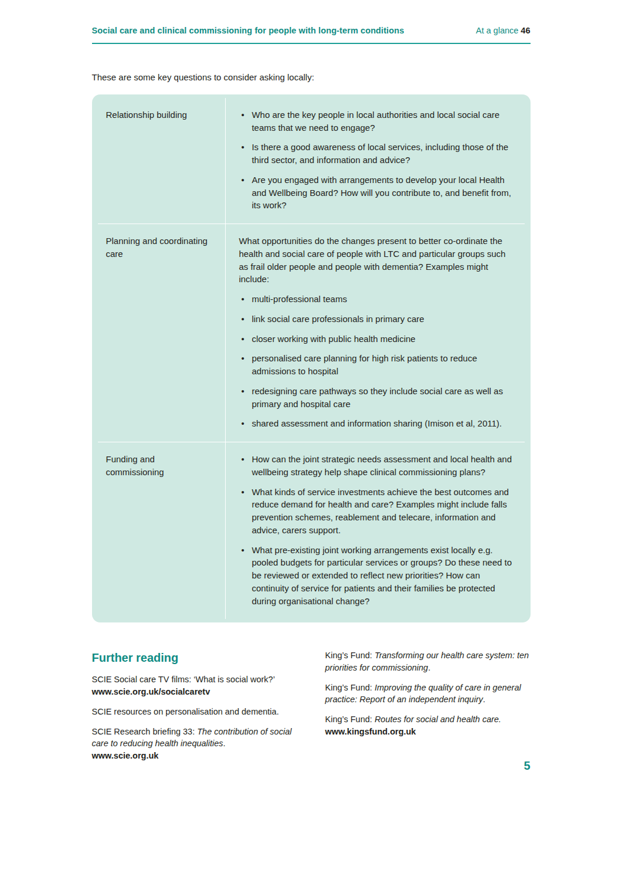Social care and clinical commissioning for people with long-term conditions
At a glance 46
These are some key questions to consider asking locally:
| Relationship building | Who are the key people in local authorities and local social care teams that we need to engage? Is there a good awareness of local services, including those of the third sector, and information and advice? Are you engaged with arrangements to develop your local Health and Wellbeing Board? How will you contribute to, and benefit from, its work? |
| Planning and coordinating care | What opportunities do the changes present to better co-ordinate the health and social care of people with LTC and particular groups such as frail older people and people with dementia? Examples might include: multi-professional teams link social care professionals in primary care closer working with public health medicine personalised care planning for high risk patients to reduce admissions to hospital redesigning care pathways so they include social care as well as primary and hospital care shared assessment and information sharing (Imison et al, 2011). |
| Funding and commissioning | How can the joint strategic needs assessment and local health and wellbeing strategy help shape clinical commissioning plans? What kinds of service investments achieve the best outcomes and reduce demand for health and care? Examples might include falls prevention schemes, reablement and telecare, information and advice, carers support. What pre-existing joint working arrangements exist locally e.g. pooled budgets for particular services or groups? Do these need to be reviewed or extended to reflect new priorities? How can continuity of service for patients and their families be protected during organisational change? |
Further reading
SCIE Social care TV films: ‘What is social work?’
www.scie.org.uk/socialcaretv
SCIE resources on personalisation and dementia.
SCIE Research briefing 33: The contribution of social care to reducing health inequalities.
www.scie.org.uk
King’s Fund: Transforming our health care system: ten priorities for commissioning.
King’s Fund: Improving the quality of care in general practice: Report of an independent inquiry.
King’s Fund: Routes for social and health care.
www.kingsfund.org.uk
5